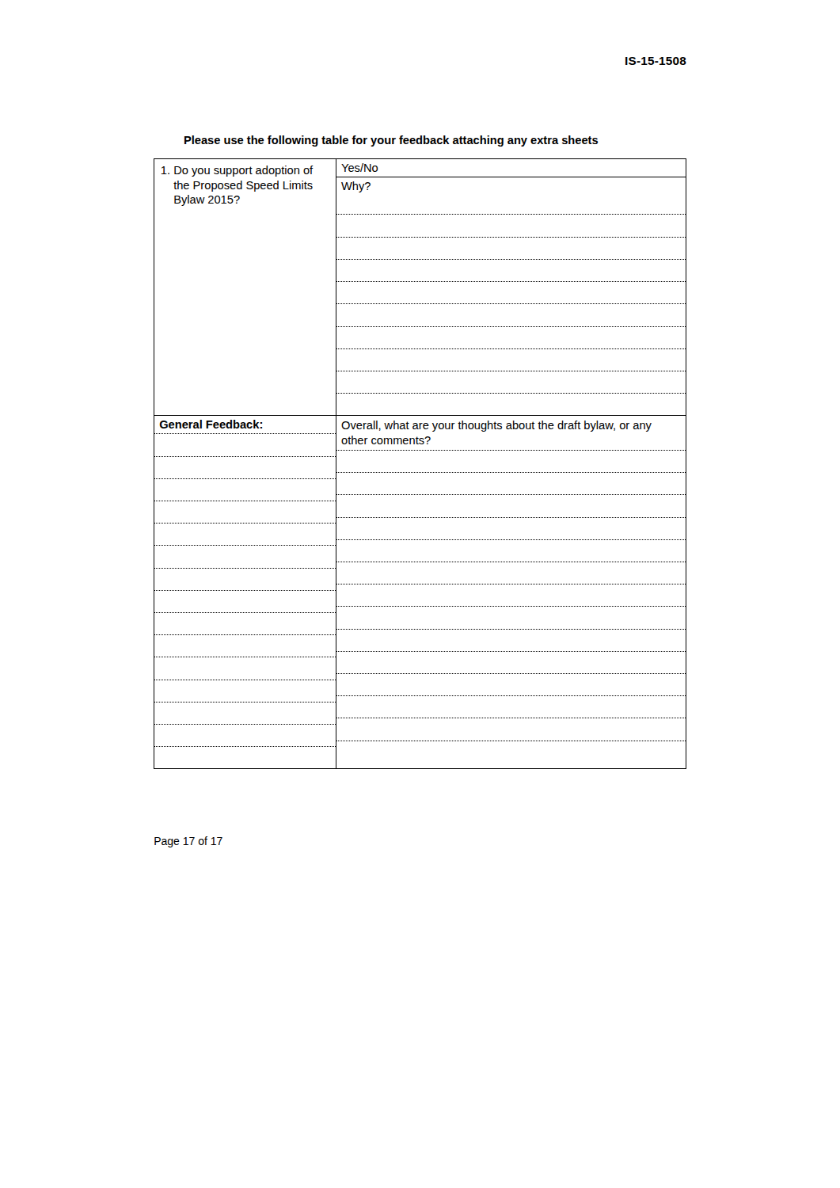IS-15-1508
Please use the following table for your feedback attaching any extra sheets
| Do you support adoption of the Proposed Speed Limits Bylaw 2015? | Yes/No Why? |
| General Feedback: | Overall, what are your thoughts about the draft bylaw, or any other comments? |
Page 17 of 17